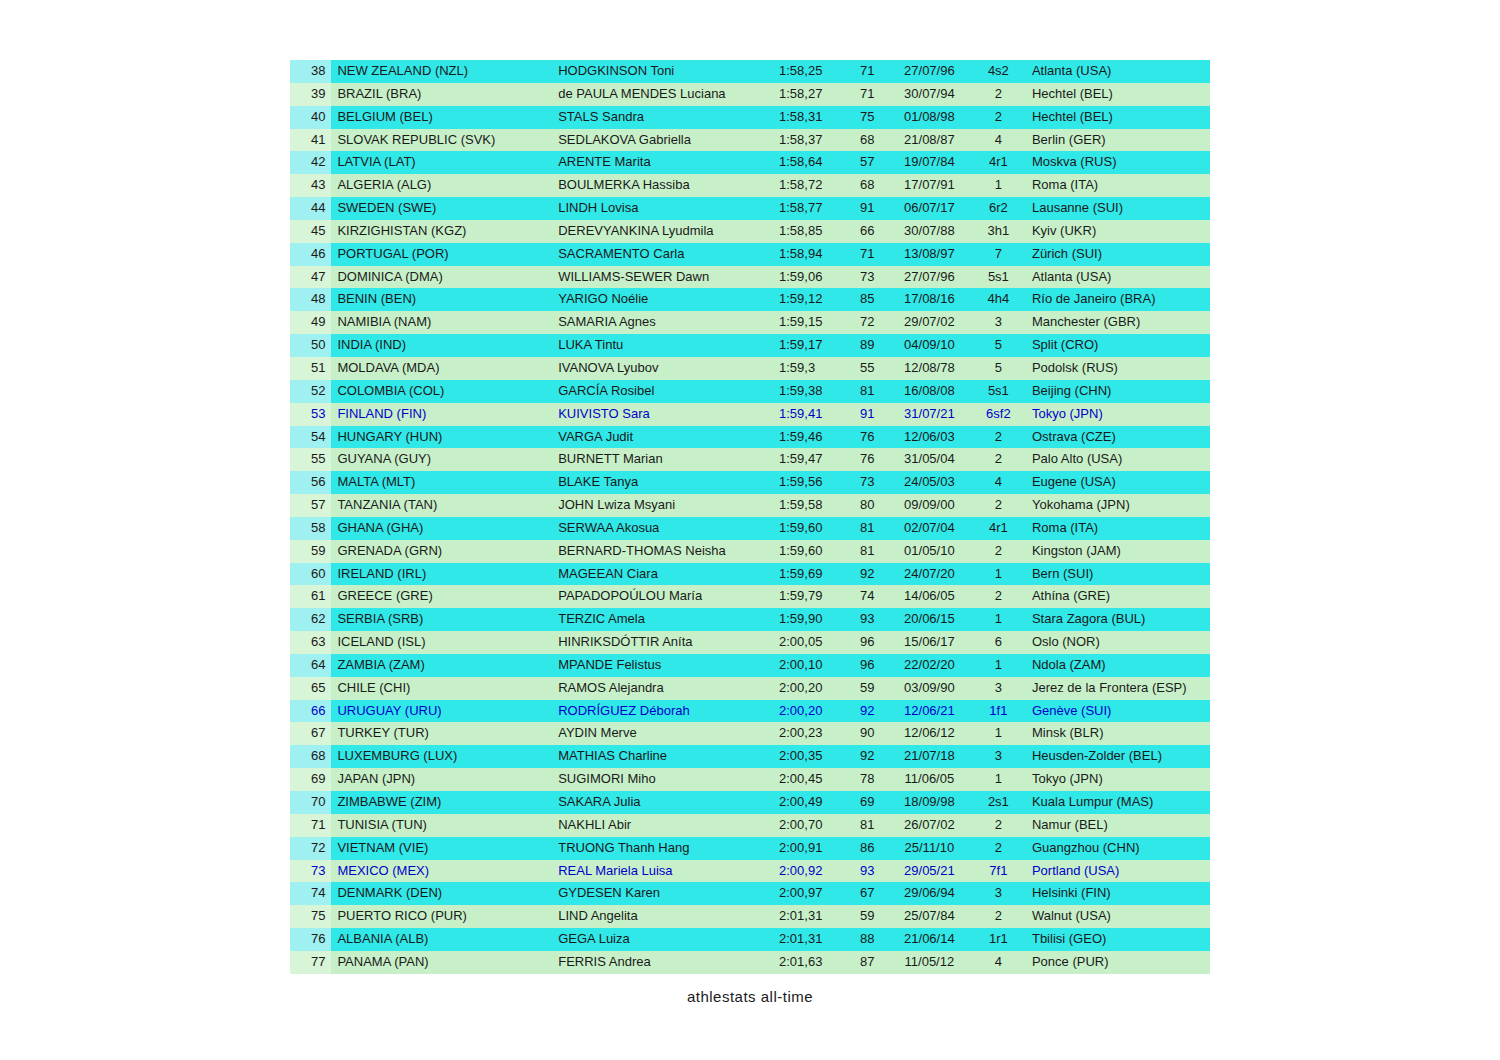| 38 | NEW ZEALAND (NZL) | HODGKINSON Toni | 1:58,25 | 71 | 27/07/96 | 4s2 | Atlanta (USA) |
| 39 | BRAZIL (BRA) | de PAULA MENDES Luciana | 1:58,27 | 71 | 30/07/94 | 2 | Hechtel (BEL) |
| 40 | BELGIUM (BEL) | STALS Sandra | 1:58,31 | 75 | 01/08/98 | 2 | Hechtel (BEL) |
| 41 | SLOVAK REPUBLIC (SVK) | SEDLAKOVA Gabriella | 1:58,37 | 68 | 21/08/87 | 4 | Berlin (GER) |
| 42 | LATVIA (LAT) | ARENTE Marita | 1:58,64 | 57 | 19/07/84 | 4r1 | Moskva (RUS) |
| 43 | ALGERIA (ALG) | BOULMERKA Hassiba | 1:58,72 | 68 | 17/07/91 | 1 | Roma (ITA) |
| 44 | SWEDEN (SWE) | LINDH Lovisa | 1:58,77 | 91 | 06/07/17 | 6r2 | Lausanne (SUI) |
| 45 | KIRZIGHISTAN (KGZ) | DEREVYANKINA Lyudmila | 1:58,85 | 66 | 30/07/88 | 3h1 | Kyiv (UKR) |
| 46 | PORTUGAL (POR) | SACRAMENTO Carla | 1:58,94 | 71 | 13/08/97 | 7 | Zürich (SUI) |
| 47 | DOMINICA (DMA) | WILLIAMS-SEWER Dawn | 1:59,06 | 73 | 27/07/96 | 5s1 | Atlanta (USA) |
| 48 | BENIN (BEN) | YARIGO Noélie | 1:59,12 | 85 | 17/08/16 | 4h4 | Río de Janeiro (BRA) |
| 49 | NAMIBIA (NAM) | SAMARIA Agnes | 1:59,15 | 72 | 29/07/02 | 3 | Manchester (GBR) |
| 50 | INDIA (IND) | LUKA Tintu | 1:59,17 | 89 | 04/09/10 | 5 | Split (CRO) |
| 51 | MOLDAVA (MDA) | IVANOVA Lyubov | 1:59,3 | 55 | 12/08/78 | 5 | Podolsk (RUS) |
| 52 | COLOMBIA (COL) | GARCÍA Rosibel | 1:59,38 | 81 | 16/08/08 | 5s1 | Beijing (CHN) |
| 53 | FINLAND (FIN) | KUIVISTO Sara | 1:59,41 | 91 | 31/07/21 | 6sf2 | Tokyo (JPN) |
| 54 | HUNGARY (HUN) | VARGA Judit | 1:59,46 | 76 | 12/06/03 | 2 | Ostrava (CZE) |
| 55 | GUYANA (GUY) | BURNETT Marian | 1:59,47 | 76 | 31/05/04 | 2 | Palo Alto (USA) |
| 56 | MALTA (MLT) | BLAKE Tanya | 1:59,56 | 73 | 24/05/03 | 4 | Eugene (USA) |
| 57 | TANZANIA (TAN) | JOHN Lwiza Msyani | 1:59,58 | 80 | 09/09/00 | 2 | Yokohama (JPN) |
| 58 | GHANA (GHA) | SERWAA Akosua | 1:59,60 | 81 | 02/07/04 | 4r1 | Roma (ITA) |
| 59 | GRENADA (GRN) | BERNARD-THOMAS Neisha | 1:59,60 | 81 | 01/05/10 | 2 | Kingston (JAM) |
| 60 | IRELAND (IRL) | MAGEEAN Ciara | 1:59,69 | 92 | 24/07/20 | 1 | Bern (SUI) |
| 61 | GREECE (GRE) | PAPADOPOÚLOU María | 1:59,79 | 74 | 14/06/05 | 2 | Athína (GRE) |
| 62 | SERBIA (SRB) | TERZIC Amela | 1:59,90 | 93 | 20/06/15 | 1 | Stara Zagora (BUL) |
| 63 | ICELAND (ISL) | HINRIKSDÓTTIR Aníta | 2:00,05 | 96 | 15/06/17 | 6 | Oslo (NOR) |
| 64 | ZAMBIA (ZAM) | MPANDE Felistus | 2:00,10 | 96 | 22/02/20 | 1 | Ndola (ZAM) |
| 65 | CHILE (CHI) | RAMOS Alejandra | 2:00,20 | 59 | 03/09/90 | 3 | Jerez de la Frontera (ESP) |
| 66 | URUGUAY (URU) | RODRÍGUEZ Déborah | 2:00,20 | 92 | 12/06/21 | 1f1 | Genève (SUI) |
| 67 | TURKEY (TUR) | AYDIN Merve | 2:00,23 | 90 | 12/06/12 | 1 | Minsk (BLR) |
| 68 | LUXEMBURG (LUX) | MATHIAS Charline | 2:00,35 | 92 | 21/07/18 | 3 | Heusden-Zolder (BEL) |
| 69 | JAPAN (JPN) | SUGIMORI Miho | 2:00,45 | 78 | 11/06/05 | 1 | Tokyo (JPN) |
| 70 | ZIMBABWE (ZIM) | SAKARA Julia | 2:00,49 | 69 | 18/09/98 | 2s1 | Kuala Lumpur (MAS) |
| 71 | TUNISIA (TUN) | NAKHLI Abir | 2:00,70 | 81 | 26/07/02 | 2 | Namur (BEL) |
| 72 | VIETNAM (VIE) | TRUONG Thanh Hang | 2:00,91 | 86 | 25/11/10 | 2 | Guangzhou (CHN) |
| 73 | MEXICO (MEX) | REAL Mariela Luisa | 2:00,92 | 93 | 29/05/21 | 7f1 | Portland (USA) |
| 74 | DENMARK (DEN) | GYDESEN Karen | 2:00,97 | 67 | 29/06/94 | 3 | Helsinki (FIN) |
| 75 | PUERTO RICO (PUR) | LIND Angelita | 2:01,31 | 59 | 25/07/84 | 2 | Walnut (USA) |
| 76 | ALBANIA (ALB) | GEGA Luiza | 2:01,31 | 88 | 21/06/14 | 1r1 | Tbilisi (GEO) |
| 77 | PANAMA (PAN) | FERRIS Andrea | 2:01,63 | 87 | 11/05/12 | 4 | Ponce (PUR) |
athlestats all-time